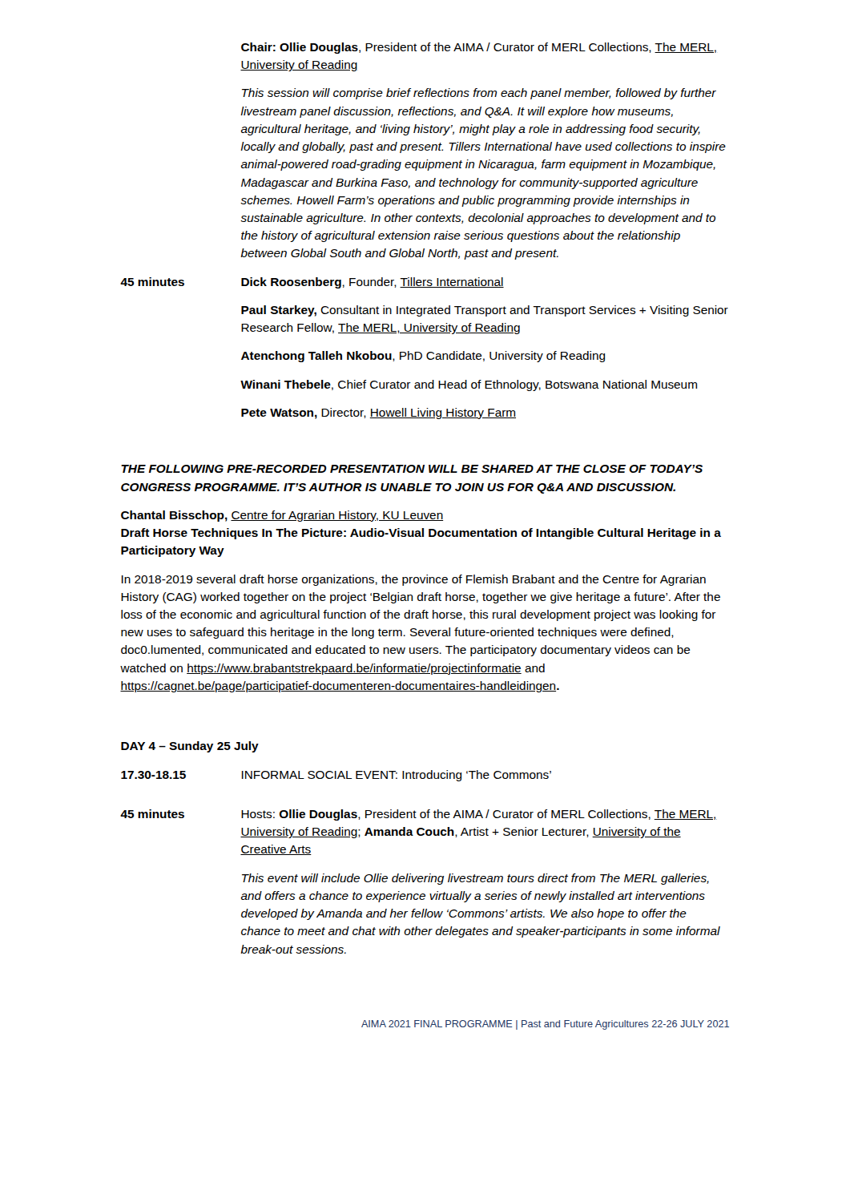Chair: Ollie Douglas, President of the AIMA / Curator of MERL Collections, The MERL, University of Reading
This session will comprise brief reflections from each panel member, followed by further livestream panel discussion, reflections, and Q&A. It will explore how museums, agricultural heritage, and ‘living history’, might play a role in addressing food security, locally and globally, past and present. Tillers International have used collections to inspire animal-powered road-grading equipment in Nicaragua, farm equipment in Mozambique, Madagascar and Burkina Faso, and technology for community-supported agriculture schemes. Howell Farm’s operations and public programming provide internships in sustainable agriculture. In other contexts, decolonial approaches to development and to the history of agricultural extension raise serious questions about the relationship between Global South and Global North, past and present.
45 minutes
Dick Roosenberg, Founder, Tillers International
Paul Starkey, Consultant in Integrated Transport and Transport Services + Visiting Senior Research Fellow, The MERL, University of Reading
Atenchong Talleh Nkobou, PhD Candidate, University of Reading
Winani Thebele, Chief Curator and Head of Ethnology, Botswana National Museum
Pete Watson, Director, Howell Living History Farm
The following pre-recorded presentation will be shared at the close of today’s congress programme. It’s author is unable to join us for Q&A and discussion.
Chantal Bisschop, Centre for Agrarian History, KU Leuven
Draft Horse Techniques In The Picture: Audio-Visual Documentation of Intangible Cultural Heritage in a Participatory Way
In 2018-2019 several draft horse organizations, the province of Flemish Brabant and the Centre for Agrarian History (CAG) worked together on the project ‘Belgian draft horse, together we give heritage a future’. After the loss of the economic and agricultural function of the draft horse, this rural development project was looking for new uses to safeguard this heritage in the long term. Several future-oriented techniques were defined, doc0.lumented, communicated and educated to new users. The participatory documentary videos can be watched on https://www.brabantstrekpaard.be/informatie/projectinformatie and https://cagnet.be/page/participatief-documenteren-documentaires-handleidingen.
DAY 4 – Sunday 25 July
17.30-18.15
INFORMAL SOCIAL EVENT: Introducing ‘The Commons’
45 minutes
Hosts: Ollie Douglas, President of the AIMA / Curator of MERL Collections, The MERL, University of Reading; Amanda Couch, Artist + Senior Lecturer, University of the Creative Arts
This event will include Ollie delivering livestream tours direct from The MERL galleries, and offers a chance to experience virtually a series of newly installed art interventions developed by Amanda and her fellow ‘Commons’ artists. We also hope to offer the chance to meet and chat with other delegates and speaker-participants in some informal break-out sessions.
AIMA 2021 FINAL PROGRAMME | Past and Future Agricultures 22-26 JULY 2021